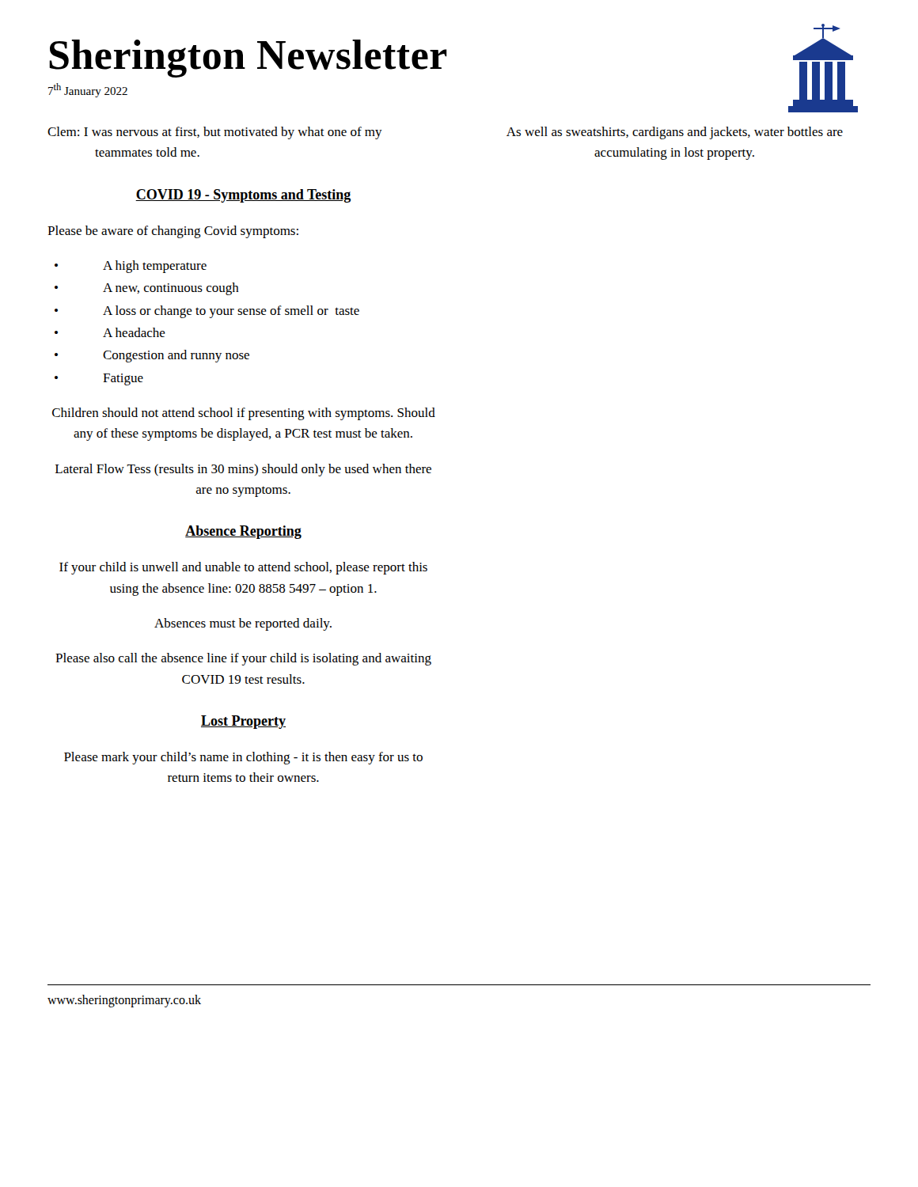Sherington Newsletter
7th January 2022
Clem: I was nervous at first, but motivated by what one of my teammates told me.
COVID 19 - Symptoms and Testing
Please be aware of changing Covid symptoms:
A high temperature
A new, continuous cough
A loss or change to your sense of smell or taste
A headache
Congestion and runny nose
Fatigue
Children should not attend school if presenting with symptoms. Should any of these symptoms be displayed, a PCR test must be taken.
Lateral Flow Tess (results in 30 mins) should only be used when there are no symptoms.
Absence Reporting
If your child is unwell and unable to attend school, please report this using the absence line: 020 8858 5497 – option 1.
Absences must be reported daily.
Please also call the absence line if your child is isolating and awaiting COVID 19 test results.
Lost Property
Please mark your child’s name in clothing - it is then easy for us to return items to their owners.
As well as sweatshirts, cardigans and jackets, water bottles are accumulating in lost property.
www.sheringtonprimary.co.uk